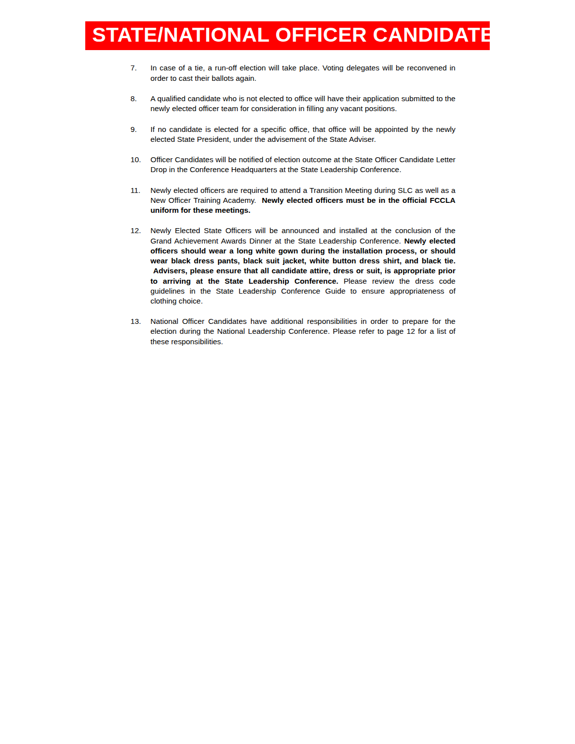STATE/NATIONAL OFFICER CANDIDATE INFORMATION
7. In case of a tie, a run-off election will take place. Voting delegates will be reconvened in order to cast their ballots again.
8. A qualified candidate who is not elected to office will have their application submitted to the newly elected officer team for consideration in filling any vacant positions.
9. If no candidate is elected for a specific office, that office will be appointed by the newly elected State President, under the advisement of the State Adviser.
10. Officer Candidates will be notified of election outcome at the State Officer Candidate Letter Drop in the Conference Headquarters at the State Leadership Conference.
11. Newly elected officers are required to attend a Transition Meeting during SLC as well as a New Officer Training Academy. Newly elected officers must be in the official FCCLA uniform for these meetings.
12. Newly Elected State Officers will be announced and installed at the conclusion of the Grand Achievement Awards Dinner at the State Leadership Conference. Newly elected officers should wear a long white gown during the installation process, or should wear black dress pants, black suit jacket, white button dress shirt, and black tie. Advisers, please ensure that all candidate attire, dress or suit, is appropriate prior to arriving at the State Leadership Conference. Please review the dress code guidelines in the State Leadership Conference Guide to ensure appropriateness of clothing choice.
13. National Officer Candidates have additional responsibilities in order to prepare for the election during the National Leadership Conference. Please refer to page 12 for a list of these responsibilities.